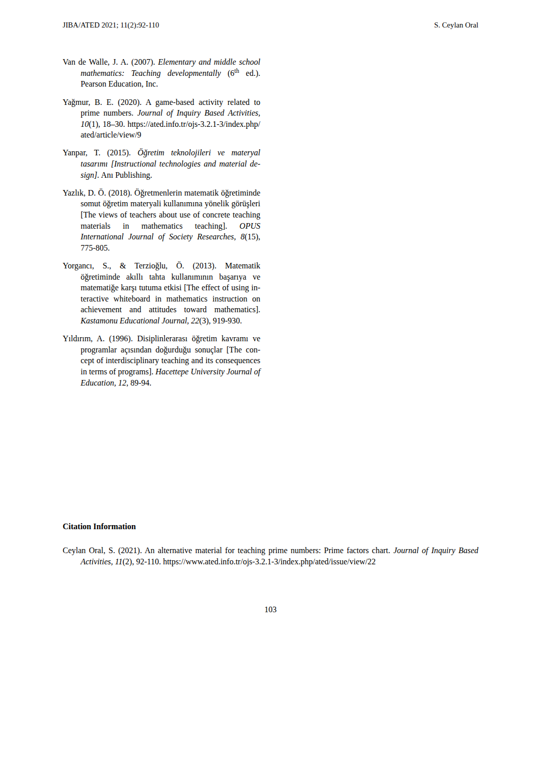JIBA/ATED 2021; 11(2):92-110 S. Ceylan Oral
Van de Walle, J. A. (2007). Elementary and middle school mathematics: Teaching developmentally (6th ed.). Pearson Education, Inc.
Yağmur, B. E. (2020). A game-based activity related to prime numbers. Journal of Inquiry Based Activities, 10(1), 18–30. https://ated.info.tr/ojs-3.2.1-3/index.php/ated/article/view/9
Yanpar, T. (2015). Öğretim teknolojileri ve materyal tasarımı [Instructional technologies and material design]. Anı Publishing.
Yazlık, D. Ö. (2018). Öğretmenlerin matematik öğretiminde somut öğretim materyali kullanımına yönelik görüşleri [The views of teachers about use of concrete teaching materials in mathematics teaching]. OPUS International Journal of Society Researches, 8(15), 775-805.
Yorgancı, S., & Terzioğlu, Ö. (2013). Matematik öğretiminde akıllı tahta kullanımının başarıya ve matematiğe karşı tutuma etkisi [The effect of using interactive whiteboard in mathematics instruction on achievement and attitudes toward mathematics]. Kastamonu Educational Journal, 22(3), 919-930.
Yıldırım, A. (1996). Disiplinlerarası öğretim kavramı ve programlar açısından doğurduğu sonuçlar [The concept of interdisciplinary teaching and its consequences in terms of programs]. Hacettepe University Journal of Education, 12, 89-94.
Citation Information
Ceylan Oral, S. (2021). An alternative material for teaching prime numbers: Prime factors chart. Journal of Inquiry Based Activities, 11(2), 92-110. https://www.ated.info.tr/ojs-3.2.1-3/index.php/ated/issue/view/22
103